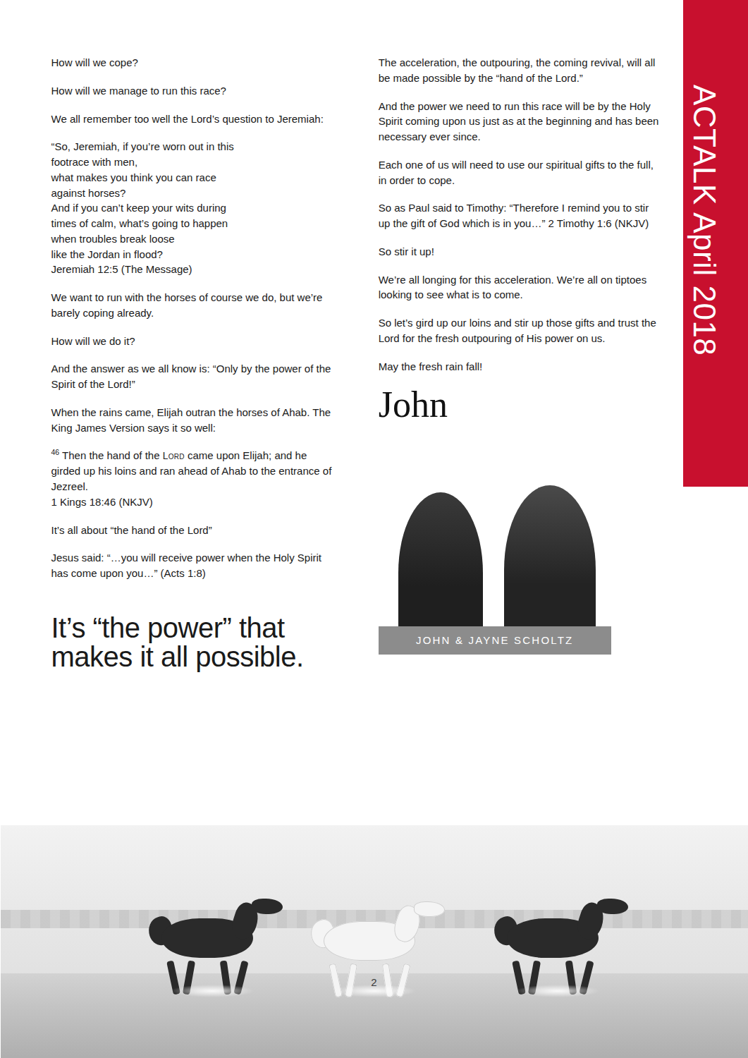ACTALK April 2018
How will we cope?
How will we manage to run this race?
We all remember too well the Lord’s question to Jeremiah:
“So, Jeremiah, if you’re worn out in this footrace with men, what makes you think you can race against horses? And if you can’t keep your wits during times of calm, what’s going to happen when troubles break loose like the Jordan in flood? Jeremiah 12:5 (The Message)
We want to run with the horses of course we do, but we’re barely coping already.
How will we do it?
And the answer as we all know is: “Only by the power of the Spirit of the Lord!”
When the rains came, Elijah outran the horses of Ahab. The King James Version says it so well:
46 Then the hand of the Lord came upon Elijah; and he girded up his loins and ran ahead of Ahab to the entrance of Jezreel.
1 Kings 18:46 (NKJV)
It’s all about “the hand of the Lord”
Jesus said: “…you will receive power when the Holy Spirit has come upon you…” (Acts 1:8)
It’s “the power” that makes it all possible.
The acceleration, the outpouring, the coming revival, will all be made possible by the “hand of the Lord.”
And the power we need to run this race will be by the Holy Spirit coming upon us just as at the beginning and has been necessary ever since.
Each one of us will need to use our spiritual gifts to the full, in order to cope.
So as Paul said to Timothy: “Therefore I remind you to stir up the gift of God which is in you…” 2 Timothy 1:6 (NKJV)
So stir it up!
We’re all longing for this acceleration. We’re all on tiptoes looking to see what is to come.
So let’s gird up our loins and stir up those gifts and trust the Lord for the fresh outpouring of His power on us.
May the fresh rain fall!
John
John & Jayne Scholtz
2